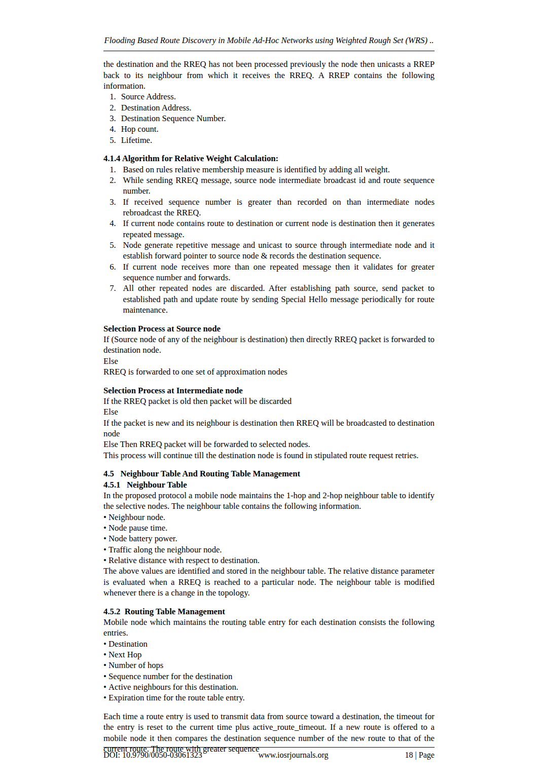Flooding Based Route Discovery in Mobile Ad-Hoc Networks using Weighted Rough Set (WRS) ..
the destination and the RREQ has not been processed previously the node then unicasts a RREP back to its neighbour from which it receives the RREQ. A RREP contains the following information.
Source Address.
Destination Address.
Destination Sequence Number.
Hop count.
Lifetime.
4.1.4 Algorithm for Relative Weight Calculation:
Based on rules relative membership measure is identified by adding all weight.
While sending RREQ message, source node intermediate broadcast id and route sequence number.
If received sequence number is greater than recorded on than intermediate nodes rebroadcast the RREQ.
If current node contains route to destination or current node is destination then it generates repeated message.
Node generate repetitive message and unicast to source through intermediate node and it establish forward pointer to source node & records the destination sequence.
If current node receives more than one repeated message then it validates for greater sequence number and forwards.
All other repeated nodes are discarded. After establishing path source, send packet to established path and update route by sending Special Hello message periodically for route maintenance.
Selection Process at Source node
If (Source node of any of the neighbour is destination) then directly RREQ packet is forwarded to destination node.
Else
RREQ is forwarded to one set of approximation nodes
Selection Process at Intermediate node
If the RREQ packet is old then packet will be discarded
Else
If the packet is new and its neighbour is destination then RREQ will be broadcasted to destination node
Else Then RREQ packet will be forwarded to selected nodes.
This process will continue till the destination node is found in stipulated route request retries.
4.5 Neighbour Table And Routing Table Management
4.5.1 Neighbour Table
In the proposed protocol a mobile node maintains the 1-hop and 2-hop neighbour table to identify the selective nodes. The neighbour table contains the following information.
Neighbour node.
Node pause time.
Node battery power.
Traffic along the neighbour node.
Relative distance with respect to destination.
The above values are identified and stored in the neighbour table. The relative distance parameter is evaluated when a RREQ is reached to a particular node. The neighbour table is modified whenever there is a change in the topology.
4.5.2 Routing Table Management
Mobile node which maintains the routing table entry for each destination consists the following entries.
Destination
Next Hop
Number of hops
Sequence number for the destination
Active neighbours for this destination.
Expiration time for the route table entry.
Each time a route entry is used to transmit data from source toward a destination, the timeout for the entry is reset to the current time plus active_route_timeout. If a new route is offered to a mobile node it then compares the destination sequence number of the new route to that of the current route. The route with greater sequence
DOI: 10.9790/0050-03061323
www.iosrjournals.org
18 | Page